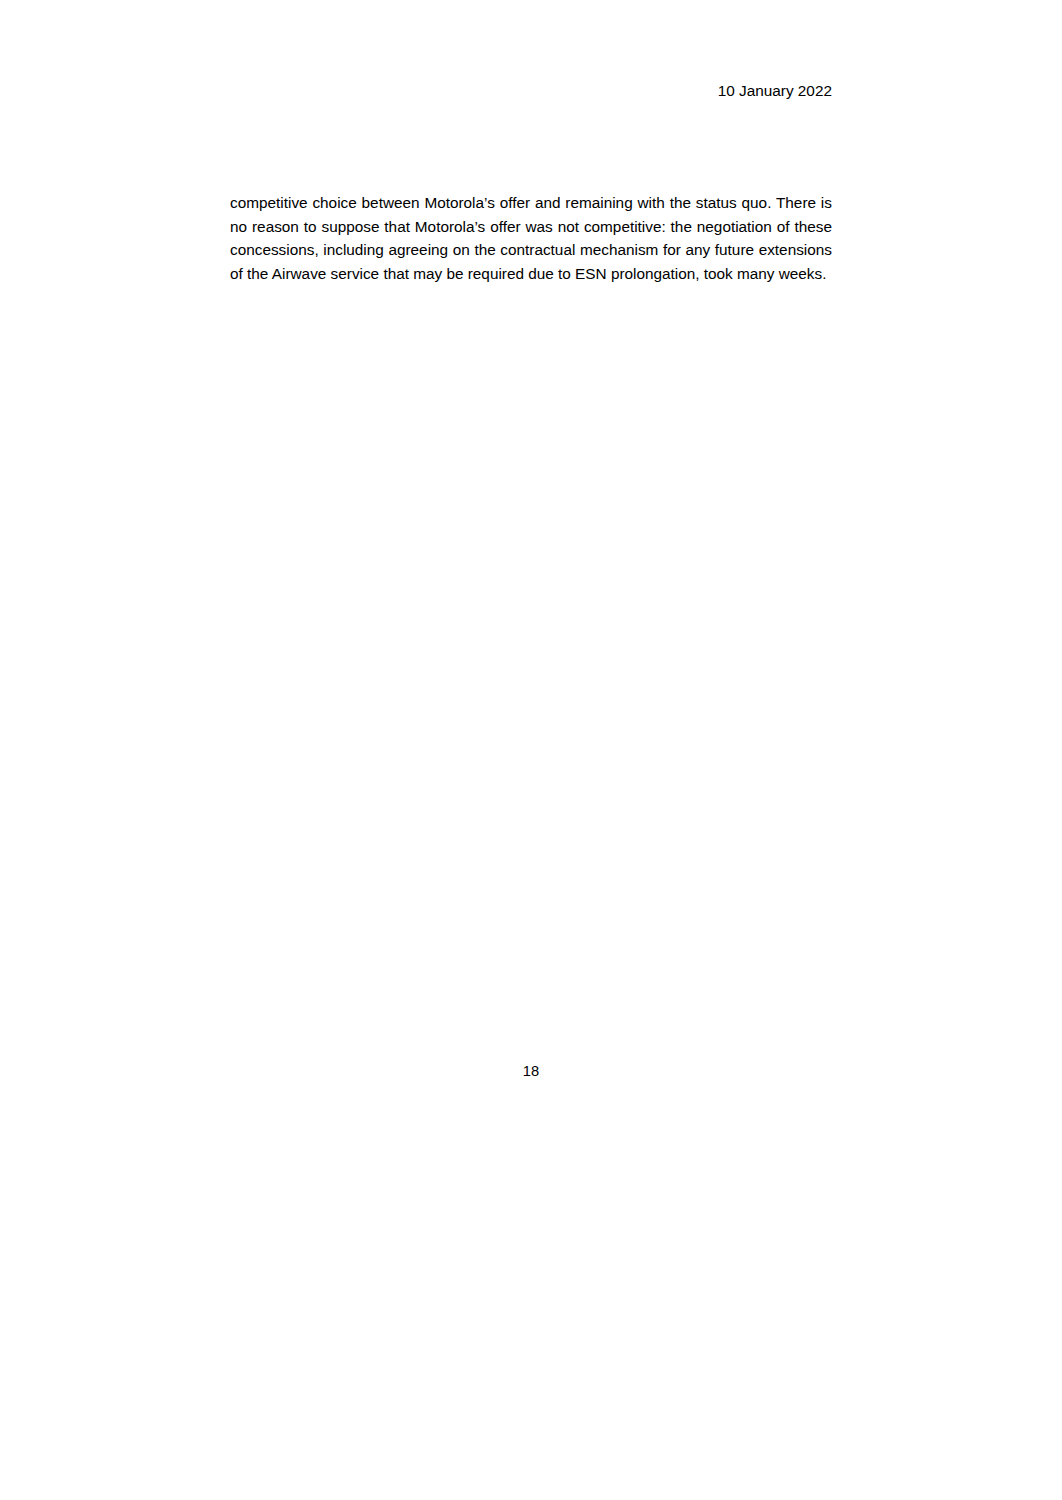10 January 2022
competitive choice between Motorola’s offer and remaining with the status quo. There is no reason to suppose that Motorola’s offer was not competitive: the negotiation of these concessions, including agreeing on the contractual mechanism for any future extensions of the Airwave service that may be required due to ESN prolongation, took many weeks.
18